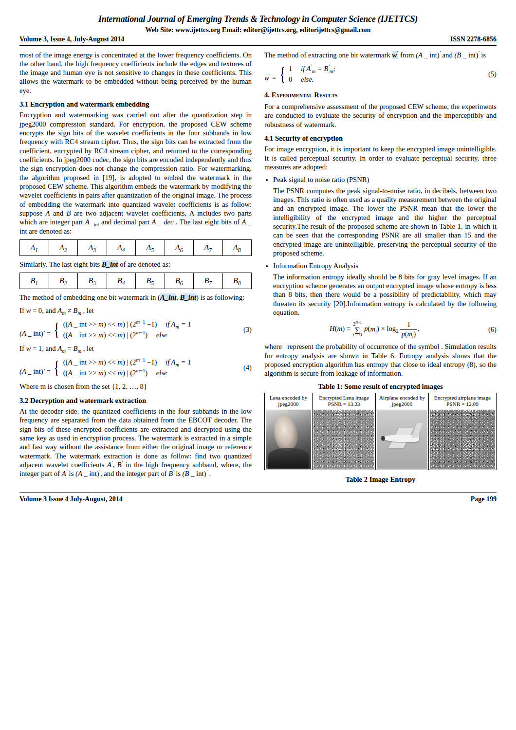International Journal of Emerging Trends & Technology in Computer Science (IJETTCS)
Web Site: www.ijettcs.org Email: editor@ijettcs.org, editorijettcs@gmail.com
Volume 3, Issue 4, July-August 2014
ISSN 2278-6856
most of the image energy is concentrated at the lower frequency coefficients. On the other hand, the high frequency coefficients include the edges and textures of the image and human eye is not sensitive to changes in these coefficients. This allows the watermark to be embedded without being perceived by the human eye.
3.1 Encryption and watermark embedding
Encryption and watermarking was carried out after the quantization step in jpeg2000 compression standard. For encryption, the proposed CEW scheme encrypts the sign bits of the wavelet coefficients in the four subbands in low frequency with RC4 stream cipher. Thus, the sign bits can be extracted from the coefficient, encrypted by RC4 stream cipher, and returned to the corresponding coefficients. In jpeg2000 codec, the sign bits are encoded independently and thus the sign encryption does not change the compression ratio. For watermarking, the algorithm proposed in [19], is adopted to embed the watermark in the proposed CEW scheme. This algorithm embeds the watermark by modifying the wavelet coefficients in pairs after quantization of the original image. The process of embedding the watermark into quantized wavelet coefficients is as follow: suppose A and B are two adjacent wavelet coefficients, A includes two parts which are integer part A_ int and decimal part A _ dec . The last eight bits of A _ int are denoted as:
A1
A2
A3
A4
A5
A6
A7
A8
Similarly, The last eight bits B_int of are denoted as:
B1
B2
B3
B4
B5
B6
B7
B8
The method of embedding one bit watermark in (A_int, B_int) is as following:
If w = 0, and Am ≠ Bm , let
(A _ int)' = {
((A _ int >> m) << m) | (2m−1 −1) if Am = 1
((A _ int >> m) << m) | (2m−1) else
(3)
If w = 1, and Am = Bm , let
(A _ int)' = {
((A _ int >> m) << m) | (2m−1 −1) if Am = 1
((A _ int >> m) << m) | (2m−1) else
(4)
Where m is chosen from the set {1, 2, …, 8}
3.2 Decryption and watermark extraction
At the decoder side, the quantized coefficients in the four subbands in the low frequency are separated from the data obtained from the EBCOT decoder. The sign bits of these encrypted coefficients are extracted and decrypted using the same key as used in encryption process. The watermark is extracted in a simple and fast way without the assistance from either the original image or reference watermark. The watermark extraction is done as follow: find two quantized adjacent wavelet coefficients A', B' in the high frequency subband, where, the integer part of A' is (A _ int)', and the integer part of B' is (B _ int)' .
The method of extracting one bit watermark w' from (A _ int)' and (B _ int)' is
w' = {
1 if A'm = B'm;
0 else.
(5)
4. Experimental Results
For a comprehensive assessment of the proposed CEW scheme, the experiments are conducted to evaluate the security of encryption and the imperceptibly and robustness of watermark.
4.1 Security of encryption
For image encryption, it is important to keep the encrypted image unintelligible. It is called perceptual security. In order to evaluate perceptual security, three measures are adopted:
Peak signal to noise ratio (PSNR)
The PSNR computes the peak signal-to-noise ratio, in decibels, between two images. This ratio is often used as a quality measurement between the original and an encrypted image. The lower the PSNR mean that the lower the intelligibility of the encrypted image and the higher the perceptual security.The result of the proposed scheme are shown in Table 1, in which it can be seen that the corresponding PSNR are all smaller than 15 and the encrypted image are unintelligible, preserving the perceptual security of the proposed scheme.
Information Entropy Analysis
The information entropy ideally should be 8 bits for gray level images. If an encryption scheme generates an output encrypted image whose entropy is less than 8 bits, then there would be a possibility of predictability, which may threaten its security [20].Information entropy is calculated by the following equation.
H(m) = 2N−1∑i = 0 p(mi) × log2 1 p(mi),
(6)
where represent the probability of occurrence of the symbol . Simulation results for entropy analysis are shown in Table 6. Entropy analysis shows that the proposed encryption algorithm has entropy that close to ideal entropy (8), so the algorithm is secure from leakage of information.
Table 1: Some result of encrypted images
| Lena encoded by jpeg2000 | Encrypted Lena image PSNR = 13.33 | Airplane encoded by jpeg2000 | Encrypted airplane image PSNR = 12.09 |
| --- | --- | --- | --- |
Table 2 Image Entropy
Volume 3 Issue 4 July-August, 2014
Page 199